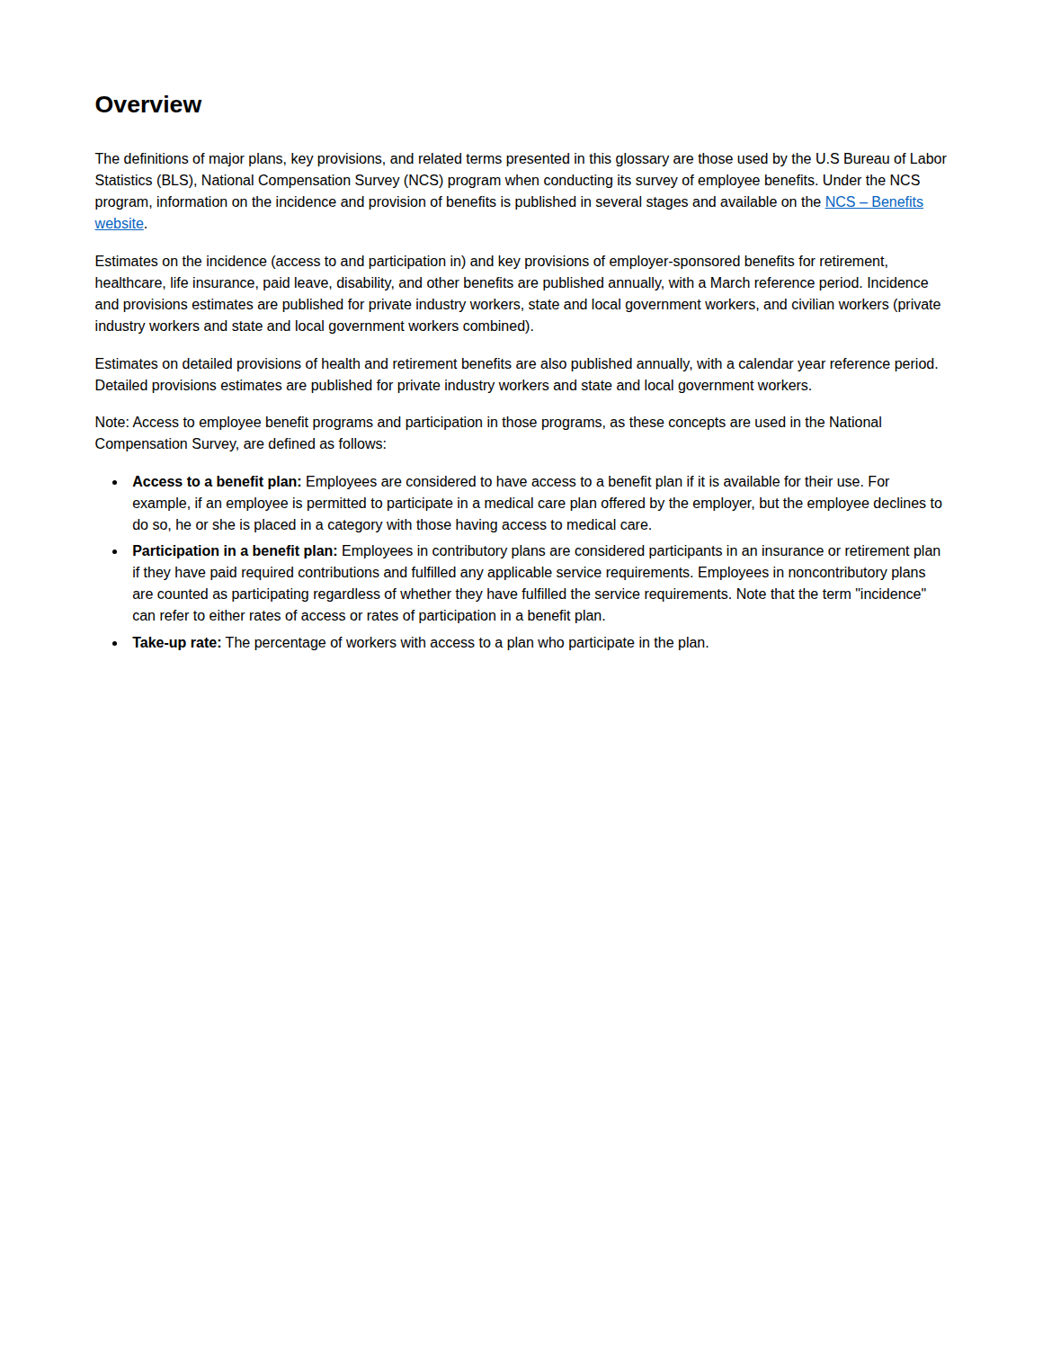Overview
The definitions of major plans, key provisions, and related terms presented in this glossary are those used by the U.S Bureau of Labor Statistics (BLS), National Compensation Survey (NCS) program when conducting its survey of employee benefits. Under the NCS program, information on the incidence and provision of benefits is published in several stages and available on the NCS – Benefits website.
Estimates on the incidence (access to and participation in) and key provisions of employer-sponsored benefits for retirement, healthcare, life insurance, paid leave, disability, and other benefits are published annually, with a March reference period. Incidence and provisions estimates are published for private industry workers, state and local government workers, and civilian workers (private industry workers and state and local government workers combined).
Estimates on detailed provisions of health and retirement benefits are also published annually, with a calendar year reference period. Detailed provisions estimates are published for private industry workers and state and local government workers.
Note: Access to employee benefit programs and participation in those programs, as these concepts are used in the National Compensation Survey, are defined as follows:
Access to a benefit plan: Employees are considered to have access to a benefit plan if it is available for their use. For example, if an employee is permitted to participate in a medical care plan offered by the employer, but the employee declines to do so, he or she is placed in a category with those having access to medical care.
Participation in a benefit plan: Employees in contributory plans are considered participants in an insurance or retirement plan if they have paid required contributions and fulfilled any applicable service requirements. Employees in noncontributory plans are counted as participating regardless of whether they have fulfilled the service requirements. Note that the term "incidence" can refer to either rates of access or rates of participation in a benefit plan.
Take-up rate: The percentage of workers with access to a plan who participate in the plan.